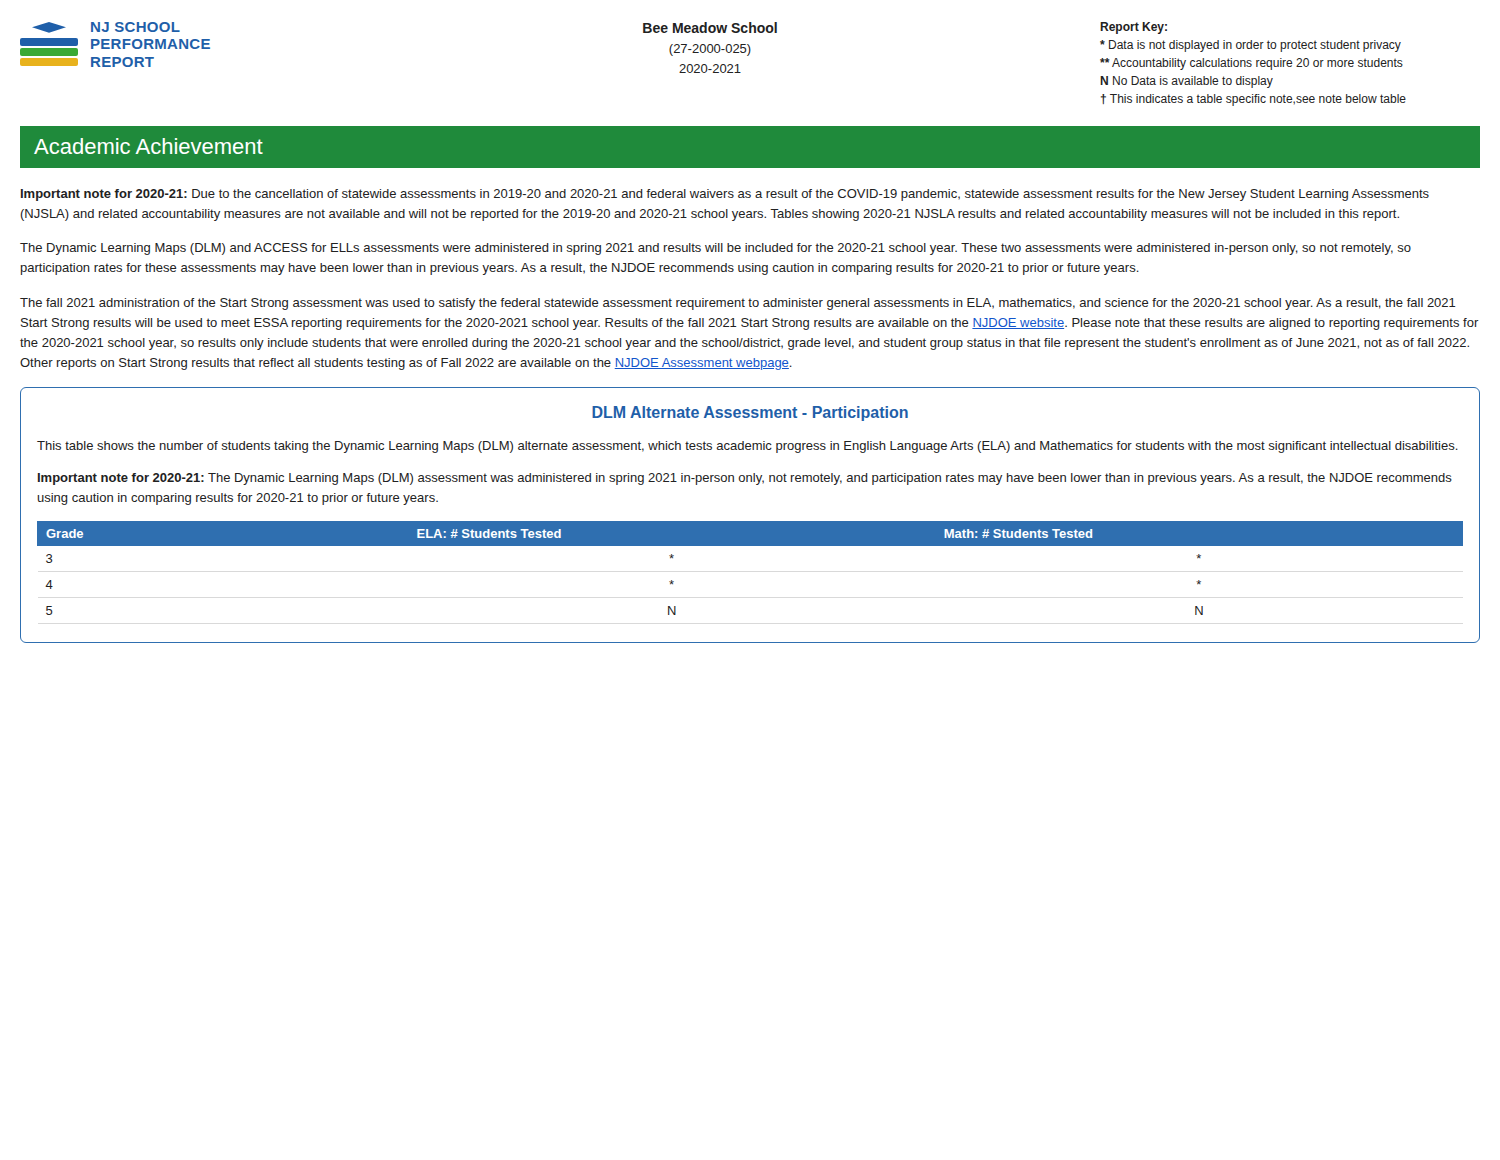NJ SCHOOL PERFORMANCE REPORT
Bee Meadow School
(27-2000-025)
2020-2021
Report Key:
* Data is not displayed in order to protect student privacy
** Accountability calculations require 20 or more students
N No Data is available to display
† This indicates a table specific note,see note below table
Academic Achievement
Important note for 2020-21: Due to the cancellation of statewide assessments in 2019-20 and 2020-21 and federal waivers as a result of the COVID-19 pandemic, statewide assessment results for the New Jersey Student Learning Assessments (NJSLA) and related accountability measures are not available and will not be reported for the 2019-20 and 2020-21 school years. Tables showing 2020-21 NJSLA results and related accountability measures will not be included in this report.
The Dynamic Learning Maps (DLM) and ACCESS for ELLs assessments were administered in spring 2021 and results will be included for the 2020-21 school year. These two assessments were administered in-person only, so not remotely, so participation rates for these assessments may have been lower than in previous years. As a result, the NJDOE recommends using caution in comparing results for 2020-21 to prior or future years.
The fall 2021 administration of the Start Strong assessment was used to satisfy the federal statewide assessment requirement to administer general assessments in ELA, mathematics, and science for the 2020-21 school year. As a result, the fall 2021 Start Strong results will be used to meet ESSA reporting requirements for the 2020-2021 school year. Results of the fall 2021 Start Strong results are available on the NJDOE website. Please note that these results are aligned to reporting requirements for the 2020-2021 school year, so results only include students that were enrolled during the 2020-21 school year and the school/district, grade level, and student group status in that file represent the student's enrollment as of June 2021, not as of fall 2022. Other reports on Start Strong results that reflect all students testing as of Fall 2022 are available on the NJDOE Assessment webpage.
DLM Alternate Assessment - Participation
This table shows the number of students taking the Dynamic Learning Maps (DLM) alternate assessment, which tests academic progress in English Language Arts (ELA) and Mathematics for students with the most significant intellectual disabilities.
Important note for 2020-21: The Dynamic Learning Maps (DLM) assessment was administered in spring 2021 in-person only, not remotely, and participation rates may have been lower than in previous years. As a result, the NJDOE recommends using caution in comparing results for 2020-21 to prior or future years.
| Grade | ELA: # Students Tested | Math: # Students Tested |
| --- | --- | --- |
| 3 | * | * |
| 4 | * | * |
| 5 | N | N |